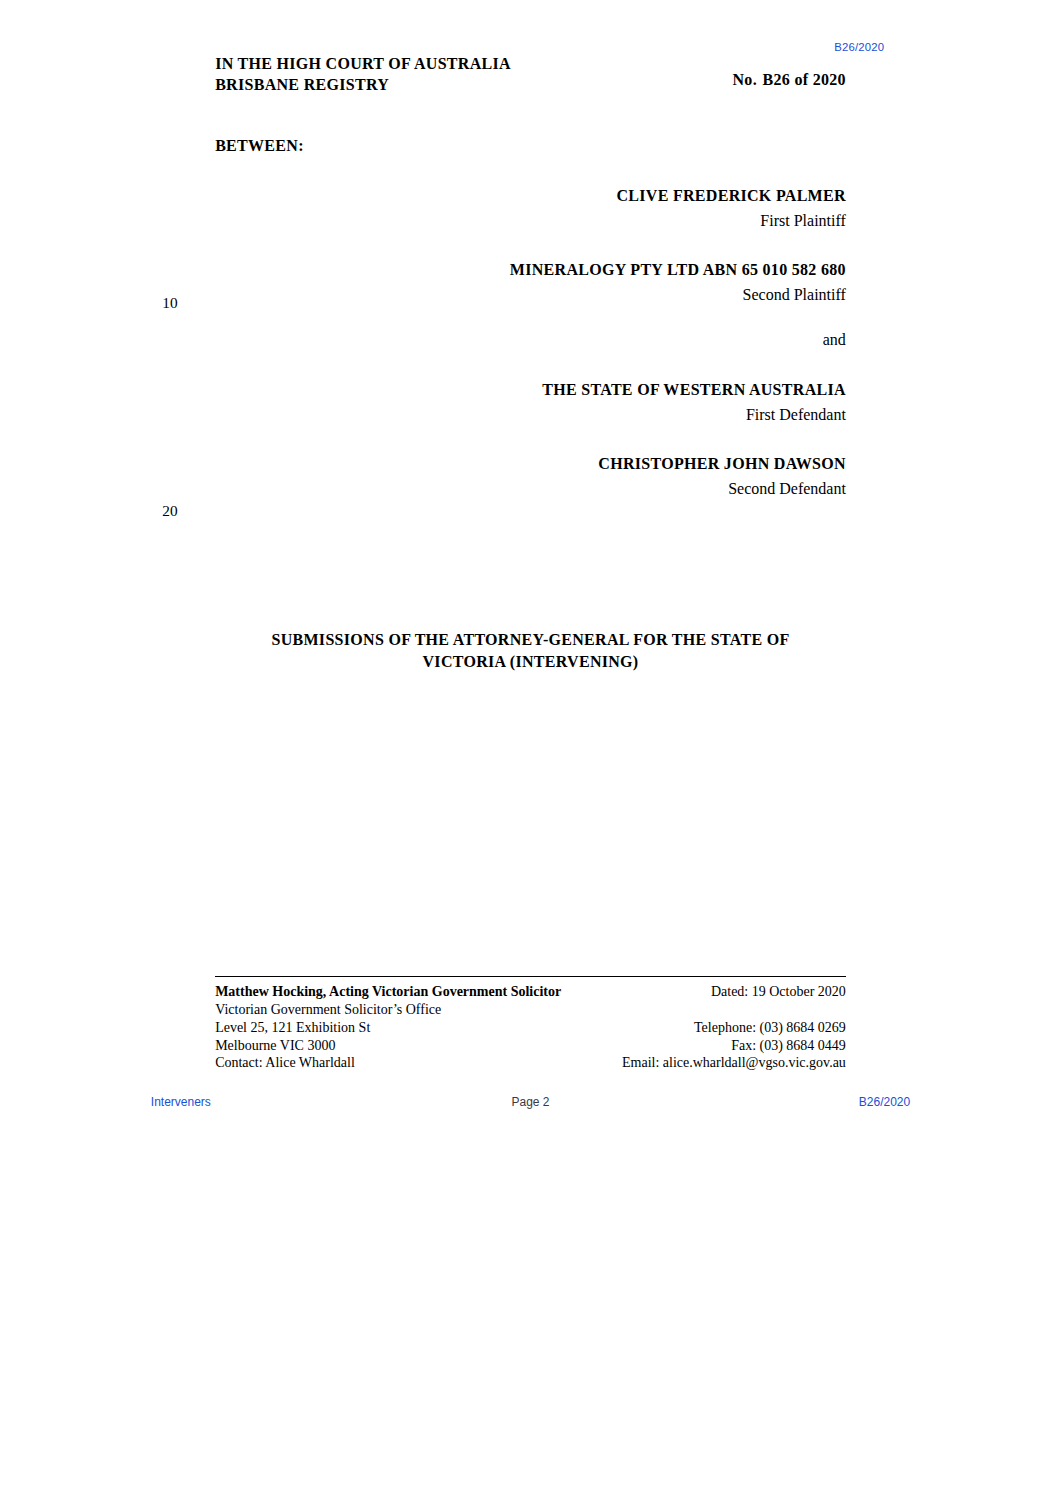B26/2020
10
20
IN THE HIGH COURT OF AUSTRALIA
BRISBANE REGISTRY
No. B26 of 2020
BETWEEN:
CLIVE FREDERICK PALMER
First Plaintiff
MINERALOGY PTY LTD ABN 65 010 582 680
Second Plaintiff
and
THE STATE OF WESTERN AUSTRALIA
First Defendant
CHRISTOPHER JOHN DAWSON
Second Defendant
SUBMISSIONS OF THE ATTORNEY-GENERAL FOR THE STATE OF
VICTORIA (INTERVENING)
Matthew Hocking, Acting Victorian Government Solicitor
Victorian Government Solicitor’s Office
Level 25, 121 Exhibition St
Melbourne VIC 3000
Contact: Alice Wharldall
Dated: 19 October 2020
Telephone: (03) 8684 0269
Fax: (03) 8684 0449
Email: alice.wharldall@vgso.vic.gov.au
Interveners
Page 2
B26/2020